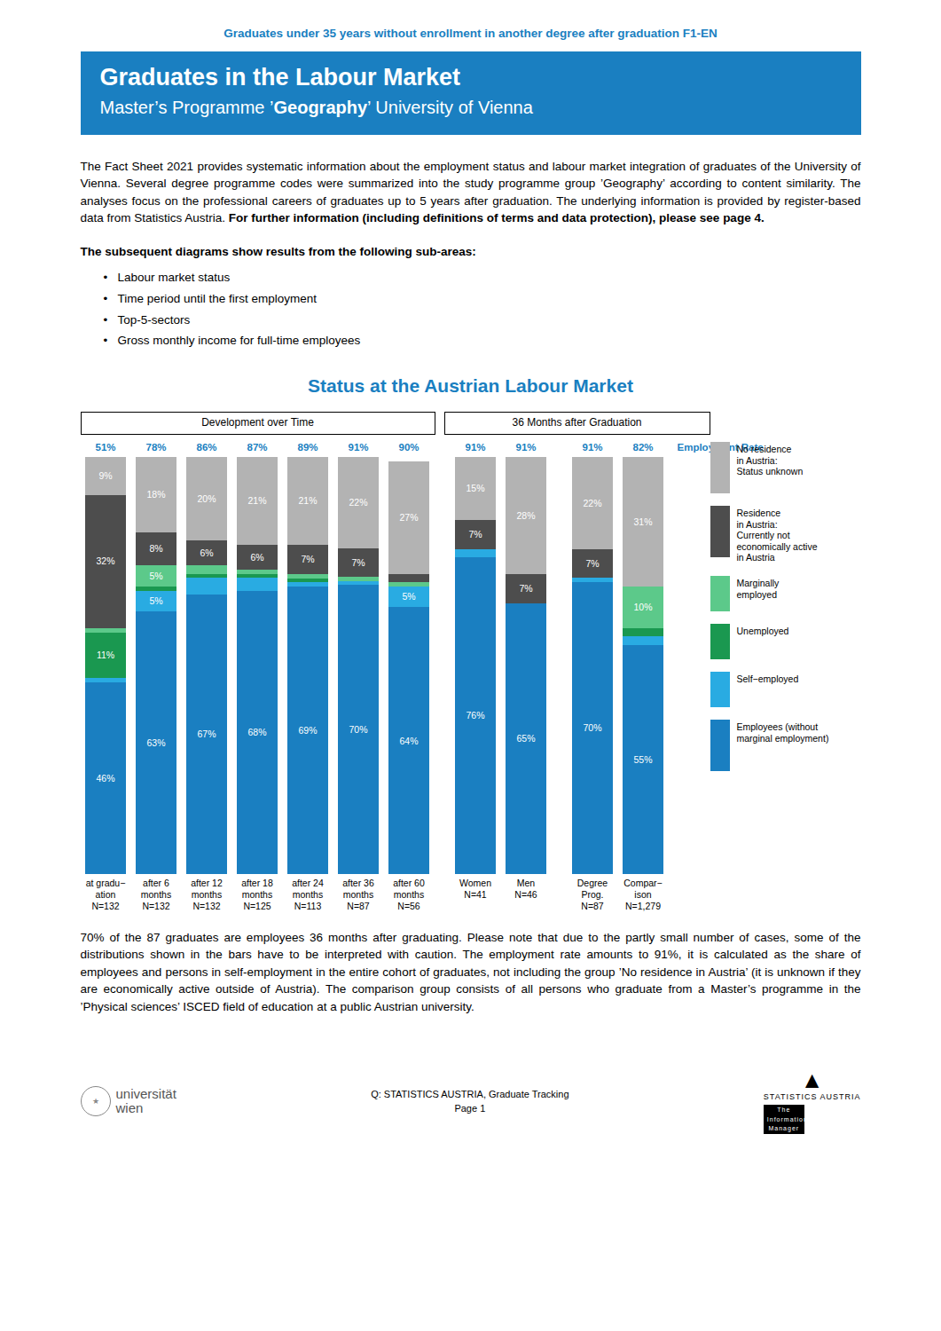Graduates under 35 years without enrollment in another degree after graduation F1-EN
Graduates in the Labour Market
Master’s Programme ’Geography’ University of Vienna
The Fact Sheet 2021 provides systematic information about the employment status and labour market integration of graduates of the University of Vienna. Several degree programme codes were summarized into the study programme group ’Geography’ according to content similarity. The analyses focus on the professional careers of graduates up to 5 years after graduation. The underlying information is provided by register-based data from Statistics Austria. For further information (including definitions of terms and data protection), please see page 4.
The subsequent diagrams show results from the following sub-areas:
Labour market status
Time period until the first employment
Top-5-sectors
Gross monthly income for full-time employees
Status at the Austrian Labour Market
Development over Time
36 Months after Graduation
51%
78%
86%
87%
89%
91%
90%
91%
91%
91%
82%
Employment Rate
9%
32%
11%
46%
18%
8%
5%
5%
63%
20%
6%
67%
21%
6%
68%
21%
7%
69%
22%
7%
70%
27%
5%
64%
15%
7%
76%
28%
7%
65%
22%
7%
70%
31%
10%
55%
at gradu−
ation
N=132
after 6
months
N=132
after 12
months
N=132
after 18
months
N=125
after 24
months
N=113
after 36
months
N=87
after 60
months
N=56
Women
N=41
Men
N=46
Degree
Prog.
N=87
Compar−
ison
N=1,279
No residence
in Austria:
Status unknown
Residence
in Austria:
Currently not
economically active
in Austria
Marginally
employed
Unemployed
Self−employed
Employees (without
marginal employment)
70% of the 87 graduates are employees 36 months after graduating. Please note that due to the partly small number of cases, some of the distributions shown in the bars have to be interpreted with caution. The employment rate amounts to 91%, it is calculated as the share of employees and persons in self-employment in the entire cohort of graduates, not including the group ’No residence in Austria’ (it is unknown if they are economically active outside of Austria). The comparison group consists of all persons who graduate from a Master’s programme in the ’Physical sciences’ ISCED field of education at a public Austrian university.
★
universität
wien
Q: STATISTICS AUSTRIA, Graduate Tracking
Page 1
▲
STATISTICS AUSTRIA
The Information Manager